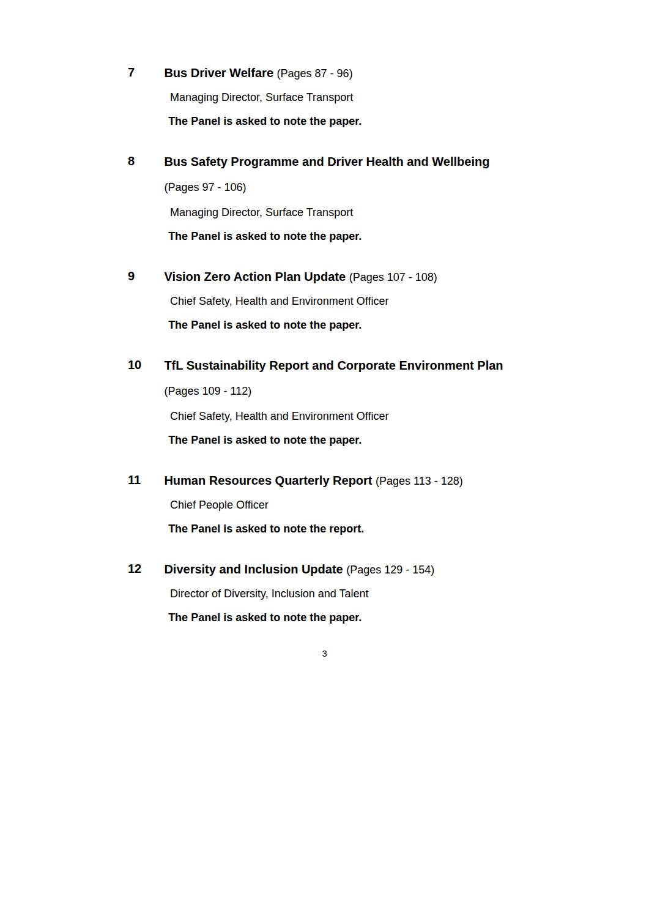7
Bus Driver Welfare (Pages 87 - 96)
Managing Director, Surface Transport
The Panel is asked to note the paper.
8
Bus Safety Programme and Driver Health and Wellbeing
(Pages 97 - 106)
Managing Director, Surface Transport
The Panel is asked to note the paper.
9
Vision Zero Action Plan Update (Pages 107 - 108)
Chief Safety, Health and Environment Officer
The Panel is asked to note the paper.
10
TfL Sustainability Report and Corporate Environment Plan
(Pages 109 - 112)
Chief Safety, Health and Environment Officer
The Panel is asked to note the paper.
11
Human Resources Quarterly Report (Pages 113 - 128)
Chief People Officer
The Panel is asked to note the report.
12
Diversity and Inclusion Update (Pages 129 - 154)
Director of Diversity, Inclusion and Talent
The Panel is asked to note the paper.
3